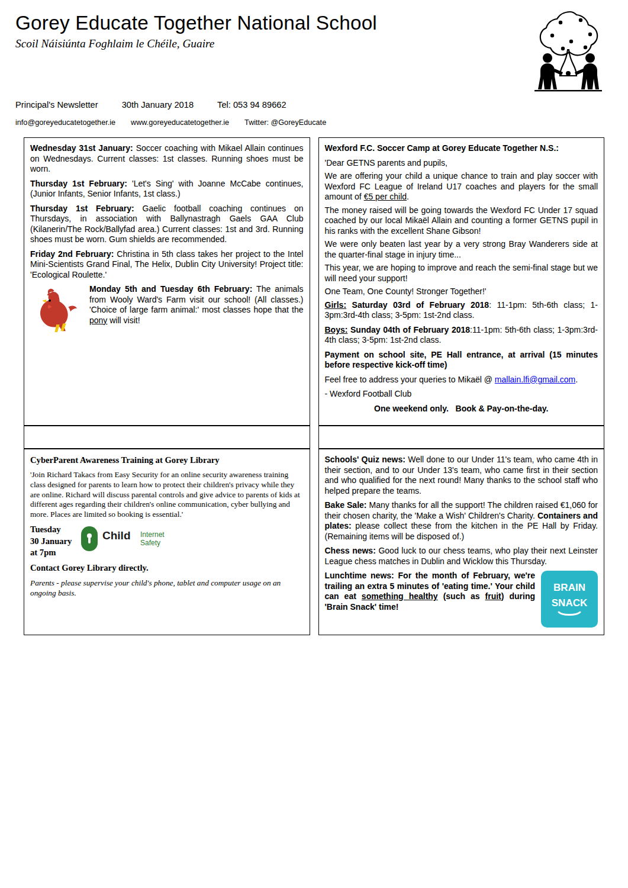Gorey Educate Together National School
Scoil Náisiúnta Foghlaim le Chéile, Guaire
Principal's Newsletter 30th January 2018 Tel: 053 94 89662
info@goreyeducatetogether.ie www.goreyeducatetogether.ie Twitter: @GoreyEducate
| Wednesday 31st January: Soccer coaching with Mikael Allain continues on Wednesdays. Current classes: 1st classes. Running shoes must be worn. Thursday 1st February: 'Let's Sing' with Joanne McCabe continues, (Junior Infants, Senior Infants, 1st class.) Thursday 1st February: Gaelic football coaching continues on Thursdays, in association with Ballynastragh Gaels GAA Club (Kilanerin/The Rock/Ballyfad area.) Current classes: 1st and 3rd. Running shoes must be worn. Gum shields are recommended. Friday 2nd February: Christina in 5th class takes her project to the Intel Mini-Scientists Grand Final, The Helix, Dublin City University! Project title: 'Ecological Roulette.' Monday 5th and Tuesday 6th February: The animals from Wooly Ward's Farm visit our school! (All classes.) 'Choice of large farm animal:' most classes hope that the pony will visit! | Wexford F.C. Soccer Camp at Gorey Educate Together N.S.: 'Dear GETNS parents and pupils, We are offering your child a unique chance to train and play soccer with Wexford FC League of Ireland U17 coaches and players for the small amount of €5 per child . The money raised will be going towards the Wexford FC Under 17 squad coached by our local Mikaël Allain and counting a former GETNS pupil in his ranks with the excellent Shane Gibson! We were only beaten last year by a very strong Bray Wanderers side at the quarter-final stage in injury time... This year, we are hoping to improve and reach the semi-final stage but we will need your support! One Team, One County! Stronger Together!' Girls: Saturday 03rd of February 2018 : 11-1pm: 5th-6th class; 1-3pm:3rd-4th class; 3-5pm: 1st-2nd class. Boys: Sunday 04th of February 2018 :11-1pm: 5th-6th class; 1-3pm:3rd-4th class; 3-5pm: 1st-2nd class. Payment on school site, PE Hall entrance, at arrival (15 minutes before respective kick-off time) Feel free to address your queries to Mikaël @ mallain.lfi@gmail.com . - Wexford Football Club One weekend only. Book & Pay-on-the-day. |
| CyberParent Awareness Training at Gorey Library 'Join Richard Takacs from Easy Security for an online security awareness training class designed for parents to learn how to protect their children's privacy while they are online. Richard will discuss parental controls and give advice to parents of kids at different ages regarding their children's online communication, cyber bullying and more. Places are limited so booking is essential.' Tuesday 30 January at 7pm Child Internet Safety Contact Gorey Library directly. Parents - please supervise your child's phone, tablet and computer usage on an ongoing basis. | Schools' Quiz news: Well done to our Under 11's team, who came 4th in their section, and to our Under 13's team, who came first in their section and who qualified for the next round! Many thanks to the school staff who helped prepare the teams. Bake Sale: Many thanks for all the support! The children raised €1,060 for their chosen charity, the 'Make a Wish' Children's Charity. Containers and plates: please collect these from the kitchen in the PE Hall by Friday. (Remaining items will be disposed of.) Chess news: Good luck to our chess teams, who play their next Leinster League chess matches in Dublin and Wicklow this Thursday. Lunchtime news: For the month of February, we're trailing an extra 5 minutes of 'eating time.' Your child can eat something healthy (such as fruit ) during 'Brain Snack' time! BRAIN SNACK |